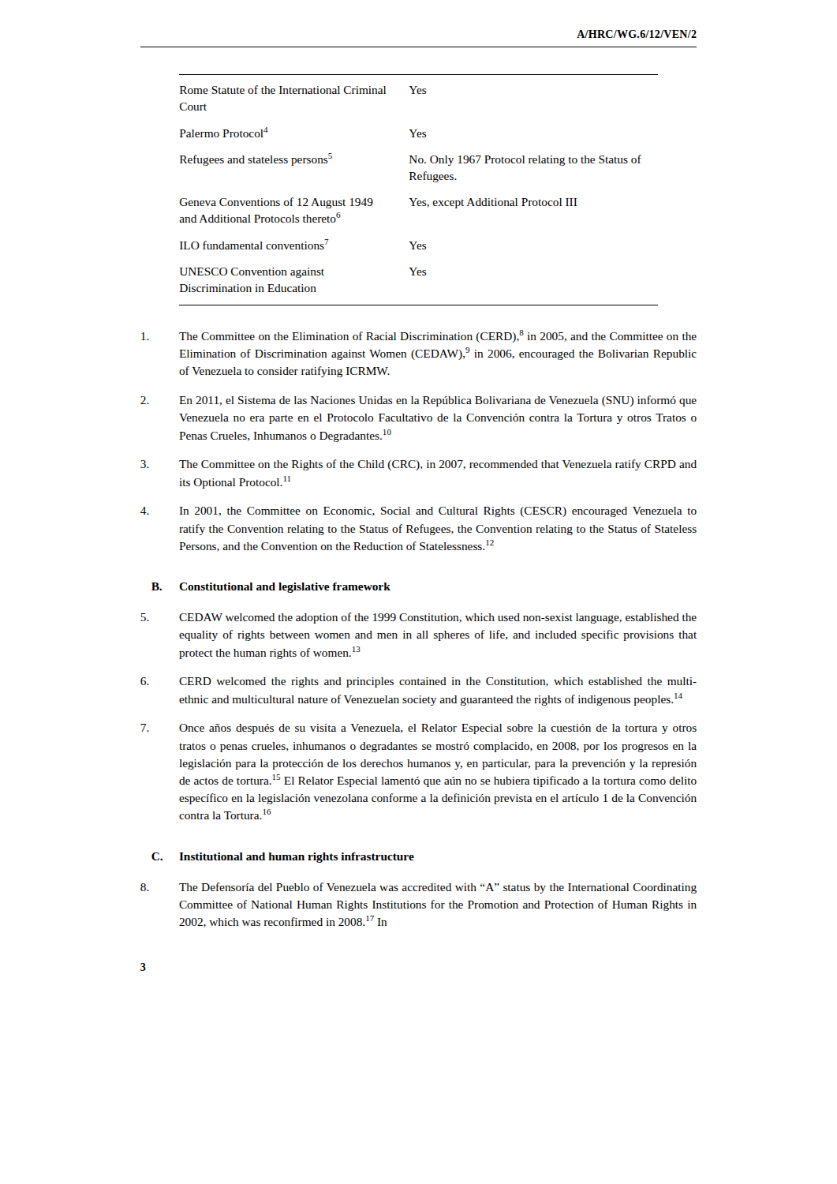A/HRC/WG.6/12/VEN/2
| Rome Statute of the International Criminal Court | Yes |
| Palermo Protocol 4 | Yes |
| Refugees and stateless persons 5 | No. Only 1967 Protocol relating to the Status of Refugees. |
| Geneva Conventions of 12 August 1949 and Additional Protocols thereto 6 | Yes, except Additional Protocol III |
| ILO fundamental conventions 7 | Yes |
| UNESCO Convention against Discrimination in Education | Yes |
1. The Committee on the Elimination of Racial Discrimination (CERD),8 in 2005, and the Committee on the Elimination of Discrimination against Women (CEDAW),9 in 2006, encouraged the Bolivarian Republic of Venezuela to consider ratifying ICRMW.
2. En 2011, el Sistema de las Naciones Unidas en la República Bolivariana de Venezuela (SNU) informó que Venezuela no era parte en el Protocolo Facultativo de la Convención contra la Tortura y otros Tratos o Penas Crueles, Inhumanos o Degradantes.10
3. The Committee on the Rights of the Child (CRC), in 2007, recommended that Venezuela ratify CRPD and its Optional Protocol.11
4. In 2001, the Committee on Economic, Social and Cultural Rights (CESCR) encouraged Venezuela to ratify the Convention relating to the Status of Refugees, the Convention relating to the Status of Stateless Persons, and the Convention on the Reduction of Statelessness.12
B. Constitutional and legislative framework
5. CEDAW welcomed the adoption of the 1999 Constitution, which used non-sexist language, established the equality of rights between women and men in all spheres of life, and included specific provisions that protect the human rights of women.13
6. CERD welcomed the rights and principles contained in the Constitution, which established the multi-ethnic and multicultural nature of Venezuelan society and guaranteed the rights of indigenous peoples.14
7. Once años después de su visita a Venezuela, el Relator Especial sobre la cuestión de la tortura y otros tratos o penas crueles, inhumanos o degradantes se mostró complacido, en 2008, por los progresos en la legislación para la protección de los derechos humanos y, en particular, para la prevención y la represión de actos de tortura.15 El Relator Especial lamentó que aún no se hubiera tipificado a la tortura como delito específico en la legislación venezolana conforme a la definición prevista en el artículo 1 de la Convención contra la Tortura.16
C. Institutional and human rights infrastructure
8. The Defensoría del Pueblo of Venezuela was accredited with “A” status by the International Coordinating Committee of National Human Rights Institutions for the Promotion and Protection of Human Rights in 2002, which was reconfirmed in 2008.17 In
3